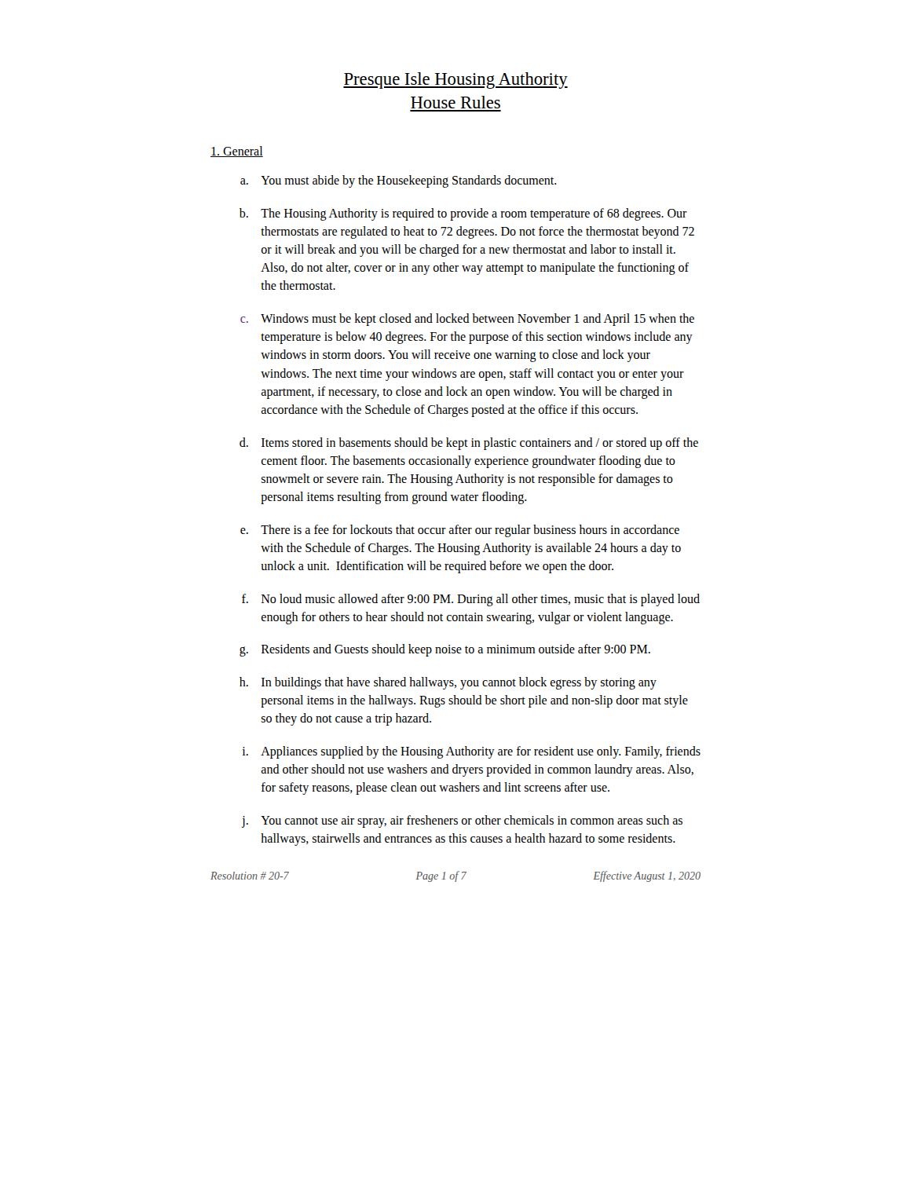Presque Isle Housing Authority House Rules
1. General
You must abide by the Housekeeping Standards document.
The Housing Authority is required to provide a room temperature of 68 degrees. Our thermostats are regulated to heat to 72 degrees. Do not force the thermostat beyond 72 or it will break and you will be charged for a new thermostat and labor to install it. Also, do not alter, cover or in any other way attempt to manipulate the functioning of the thermostat.
Windows must be kept closed and locked between November 1 and April 15 when the temperature is below 40 degrees. For the purpose of this section windows include any windows in storm doors. You will receive one warning to close and lock your windows. The next time your windows are open, staff will contact you or enter your apartment, if necessary, to close and lock an open window. You will be charged in accordance with the Schedule of Charges posted at the office if this occurs.
Items stored in basements should be kept in plastic containers and / or stored up off the cement floor. The basements occasionally experience groundwater flooding due to snowmelt or severe rain. The Housing Authority is not responsible for damages to personal items resulting from ground water flooding.
There is a fee for lockouts that occur after our regular business hours in accordance with the Schedule of Charges. The Housing Authority is available 24 hours a day to unlock a unit. Identification will be required before we open the door.
No loud music allowed after 9:00 PM. During all other times, music that is played loud enough for others to hear should not contain swearing, vulgar or violent language.
Residents and Guests should keep noise to a minimum outside after 9:00 PM.
In buildings that have shared hallways, you cannot block egress by storing any personal items in the hallways. Rugs should be short pile and non-slip door mat style so they do not cause a trip hazard.
Appliances supplied by the Housing Authority are for resident use only. Family, friends and other should not use washers and dryers provided in common laundry areas. Also, for safety reasons, please clean out washers and lint screens after use.
You cannot use air spray, air fresheners or other chemicals in common areas such as hallways, stairwells and entrances as this causes a health hazard to some residents.
Resolution # 20-7 Page 1 of 7 Effective August 1, 2020